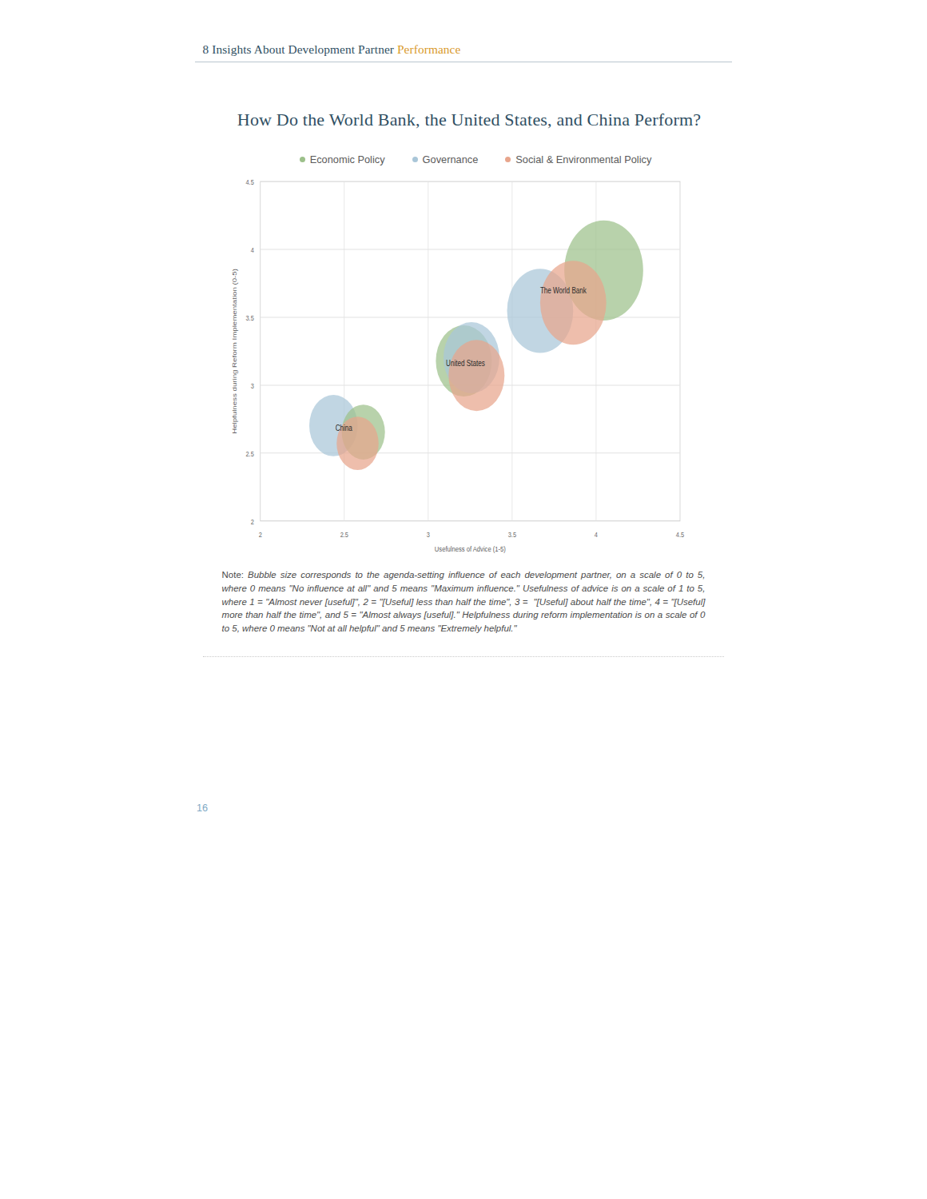8 Insights About Development Partner Performance
How Do the World Bank, the United States, and China Perform?
Economic Policy
Governance
Social & Environmental Policy
4.5 4 3.5 3 2.5 2 2 2.5 3 3.5 4 4.5 Usefulness of Advice (1-5) Helpfulness during Reform Implementation (0-5) China United States The World Bank
Note: Bubble size corresponds to the agenda-setting influence of each development partner, on a scale of 0 to 5, where 0 means "No influence at all" and 5 means "Maximum influence." Usefulness of advice is on a scale of 1 to 5, where 1 = "Almost never [useful]", 2 = "[Useful] less than half the time", 3 = "[Useful] about half the time", 4 = "[Useful] more than half the time", and 5 = "Almost always [useful]." Helpfulness during reform implementation is on a scale of 0 to 5, where 0 means "Not at all helpful" and 5 means "Extremely helpful."
16